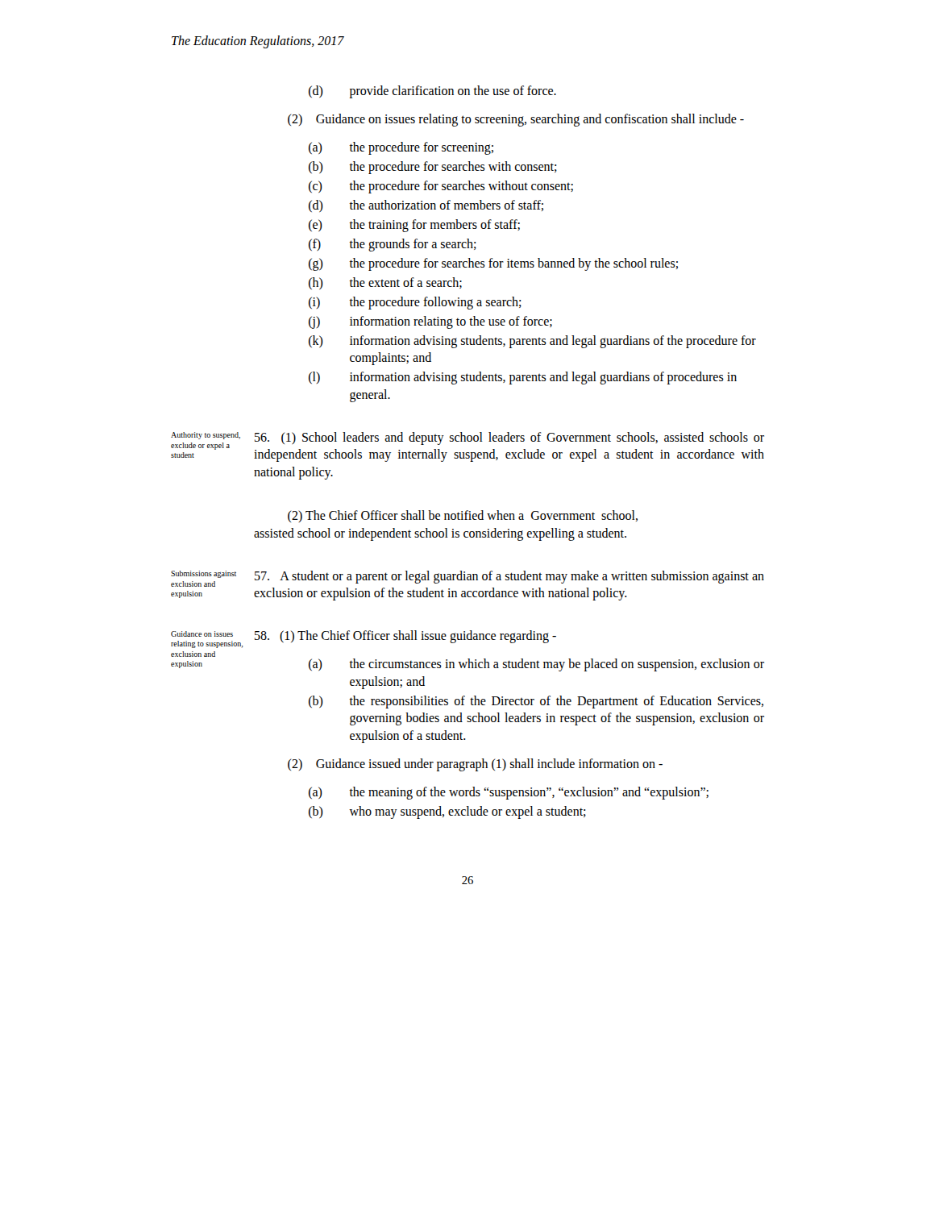The Education Regulations, 2017
(d) provide clarification on the use of force.
(2) Guidance on issues relating to screening, searching and confiscation shall include -
(a) the procedure for screening;
(b) the procedure for searches with consent;
(c) the procedure for searches without consent;
(d) the authorization of members of staff;
(e) the training for members of staff;
(f) the grounds for a search;
(g) the procedure for searches for items banned by the school rules;
(h) the extent of a search;
(i) the procedure following a search;
(j) information relating to the use of force;
(k) information advising students, parents and legal guardians of the procedure for complaints; and
(l) information advising students, parents and legal guardians of procedures in general.
Authority to suspend, exclude or expel a student
56. (1) School leaders and deputy school leaders of Government schools, assisted schools or independent schools may internally suspend, exclude or expel a student in accordance with national policy.
(2) The Chief Officer shall be notified when a Government school,
assisted school or independent school is considering expelling a student.
Submissions against exclusion and expulsion
57. A student or a parent or legal guardian of a student may make a written submission against an exclusion or expulsion of the student in accordance with national policy.
Guidance on issues relating to suspension, exclusion and expulsion
58. (1) The Chief Officer shall issue guidance regarding -
(a) the circumstances in which a student may be placed on suspension, exclusion or expulsion; and
(b) the responsibilities of the Director of the Department of Education Services, governing bodies and school leaders in respect of the suspension, exclusion or expulsion of a student.
(2) Guidance issued under paragraph (1) shall include information on -
(a) the meaning of the words “suspension”, “exclusion” and “expulsion”;
(b) who may suspend, exclude or expel a student;
26